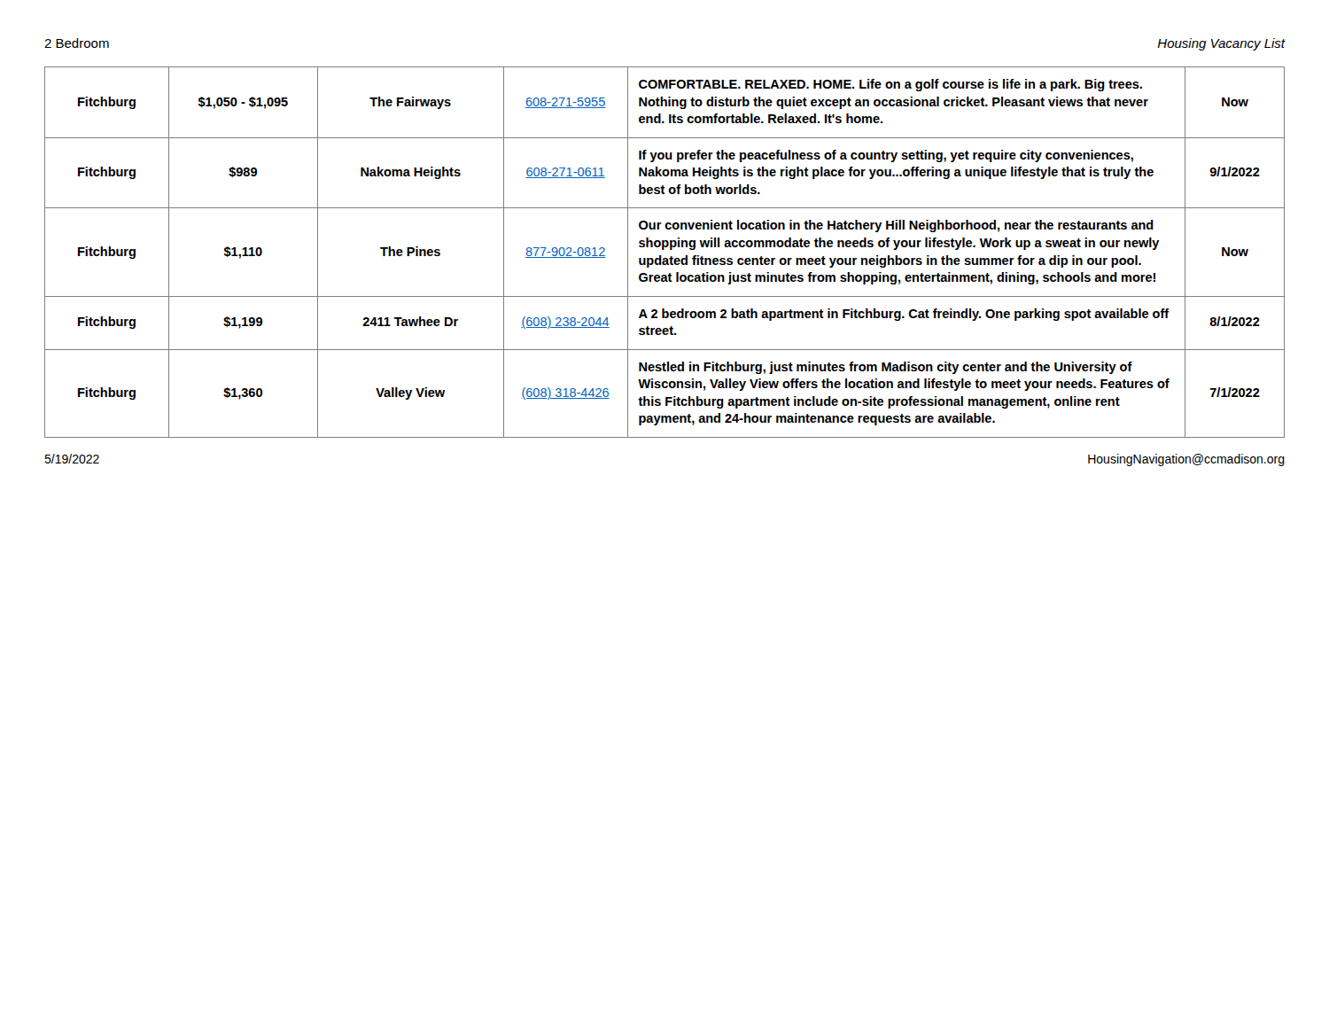2 Bedroom
Housing Vacancy List
| Fitchburg | $1,050 - $1,095 | The Fairways | 608-271-5955 | COMFORTABLE. RELAXED. HOME. Life on a golf course is life in a park. Big trees. Nothing to disturb the quiet except an occasional cricket. Pleasant views that never end. Its comfortable. Relaxed. It's home. | Now |
| Fitchburg | $989 | Nakoma Heights | 608-271-0611 | If you prefer the peacefulness of a country setting, yet require city conveniences, Nakoma Heights is the right place for you...offering a unique lifestyle that is truly the best of both worlds. | 9/1/2022 |
| Fitchburg | $1,110 | The Pines | 877-902-0812 | Our convenient location in the Hatchery Hill Neighborhood, near the restaurants and shopping will accommodate the needs of your lifestyle. Work up a sweat in our newly updated fitness center or meet your neighbors in the summer for a dip in our pool. Great location just minutes from shopping, entertainment, dining, schools and more! | Now |
| Fitchburg | $1,199 | 2411 Tawhee Dr | (608) 238-2044 | A 2 bedroom 2 bath apartment in Fitchburg. Cat freindly. One parking spot available off street. | 8/1/2022 |
| Fitchburg | $1,360 | Valley View | (608) 318-4426 | Nestled in Fitchburg, just minutes from Madison city center and the University of Wisconsin, Valley View offers the location and lifestyle to meet your needs. Features of this Fitchburg apartment include on-site professional management, online rent payment, and 24-hour maintenance requests are available. | 7/1/2022 |
5/19/2022
HousingNavigation@ccmadison.org